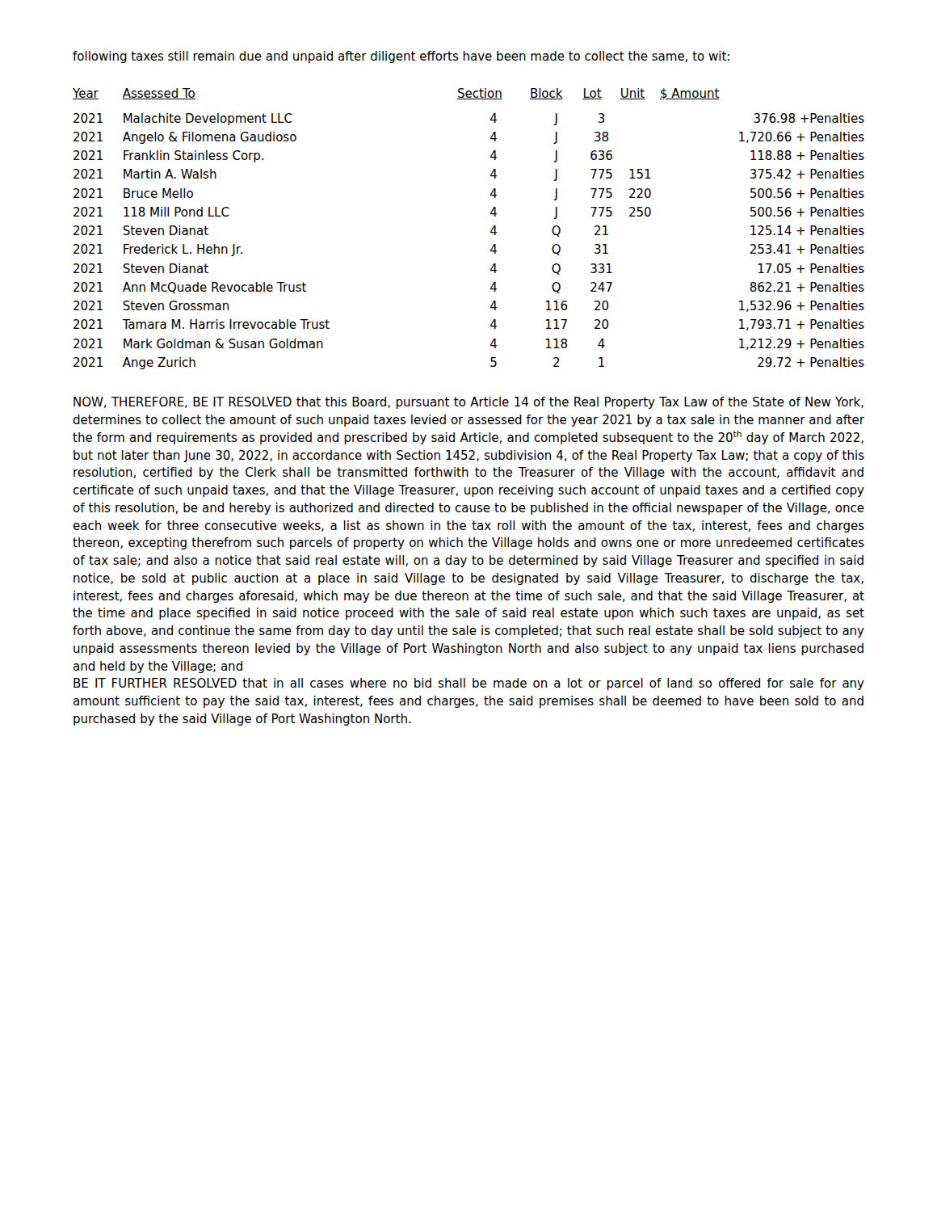following taxes still remain due and unpaid after diligent efforts have been made to collect the same, to wit:
| Year | Assessed To | Section | Block | Lot | Unit | $ Amount |
| --- | --- | --- | --- | --- | --- | --- |
| 2021 | Malachite Development LLC | 4 | J | 3 | | 376.98 +Penalties |
| 2021 | Angelo & Filomena Gaudioso | 4 | J | 38 | | 1,720.66 + Penalties |
| 2021 | Franklin Stainless Corp. | 4 | J | 636 | | 118.88 + Penalties |
| 2021 | Martin A. Walsh | 4 | J | 775 | 151 | 375.42 + Penalties |
| 2021 | Bruce Mello | 4 | J | 775 | 220 | 500.56 + Penalties |
| 2021 | 118 Mill Pond LLC | 4 | J | 775 | 250 | 500.56 + Penalties |
| 2021 | Steven Dianat | 4 | Q | 21 | | 125.14 + Penalties |
| 2021 | Frederick L. Hehn Jr. | 4 | Q | 31 | | 253.41 + Penalties |
| 2021 | Steven Dianat | 4 | Q | 331 | | 17.05 + Penalties |
| 2021 | Ann McQuade Revocable Trust | 4 | Q | 247 | | 862.21 + Penalties |
| 2021 | Steven Grossman | 4 | 116 | 20 | | 1,532.96 + Penalties |
| 2021 | Tamara M. Harris Irrevocable Trust | 4 | 117 | 20 | | 1,793.71 + Penalties |
| 2021 | Mark Goldman & Susan Goldman | 4 | 118 | 4 | | 1,212.29 + Penalties |
| 2021 | Ange Zurich | 5 | 2 | 1 | | 29.72 + Penalties |
NOW, THEREFORE, BE IT RESOLVED that this Board, pursuant to Article 14 of the Real Property Tax Law of the State of New York, determines to collect the amount of such unpaid taxes levied or assessed for the year 2021 by a tax sale in the manner and after the form and requirements as provided and prescribed by said Article, and completed subsequent to the 20th day of March 2022, but not later than June 30, 2022, in accordance with Section 1452, subdivision 4, of the Real Property Tax Law; that a copy of this resolution, certified by the Clerk shall be transmitted forthwith to the Treasurer of the Village with the account, affidavit and certificate of such unpaid taxes, and that the Village Treasurer, upon receiving such account of unpaid taxes and a certified copy of this resolution, be and hereby is authorized and directed to cause to be published in the official newspaper of the Village, once each week for three consecutive weeks, a list as shown in the tax roll with the amount of the tax, interest, fees and charges thereon, excepting therefrom such parcels of property on which the Village holds and owns one or more unredeemed certificates of tax sale; and also a notice that said real estate will, on a day to be determined by said Village Treasurer and specified in said notice, be sold at public auction at a place in said Village to be designated by said Village Treasurer, to discharge the tax, interest, fees and charges aforesaid, which may be due thereon at the time of such sale, and that the said Village Treasurer, at the time and place specified in said notice proceed with the sale of said real estate upon which such taxes are unpaid, as set forth above, and continue the same from day to day until the sale is completed; that such real estate shall be sold subject to any unpaid assessments thereon levied by the Village of Port Washington North and also subject to any unpaid tax liens purchased and held by the Village; and
BE IT FURTHER RESOLVED that in all cases where no bid shall be made on a lot or parcel of land so offered for sale for any amount sufficient to pay the said tax, interest, fees and charges, the said premises shall be deemed to have been sold to and purchased by the said Village of Port Washington North.